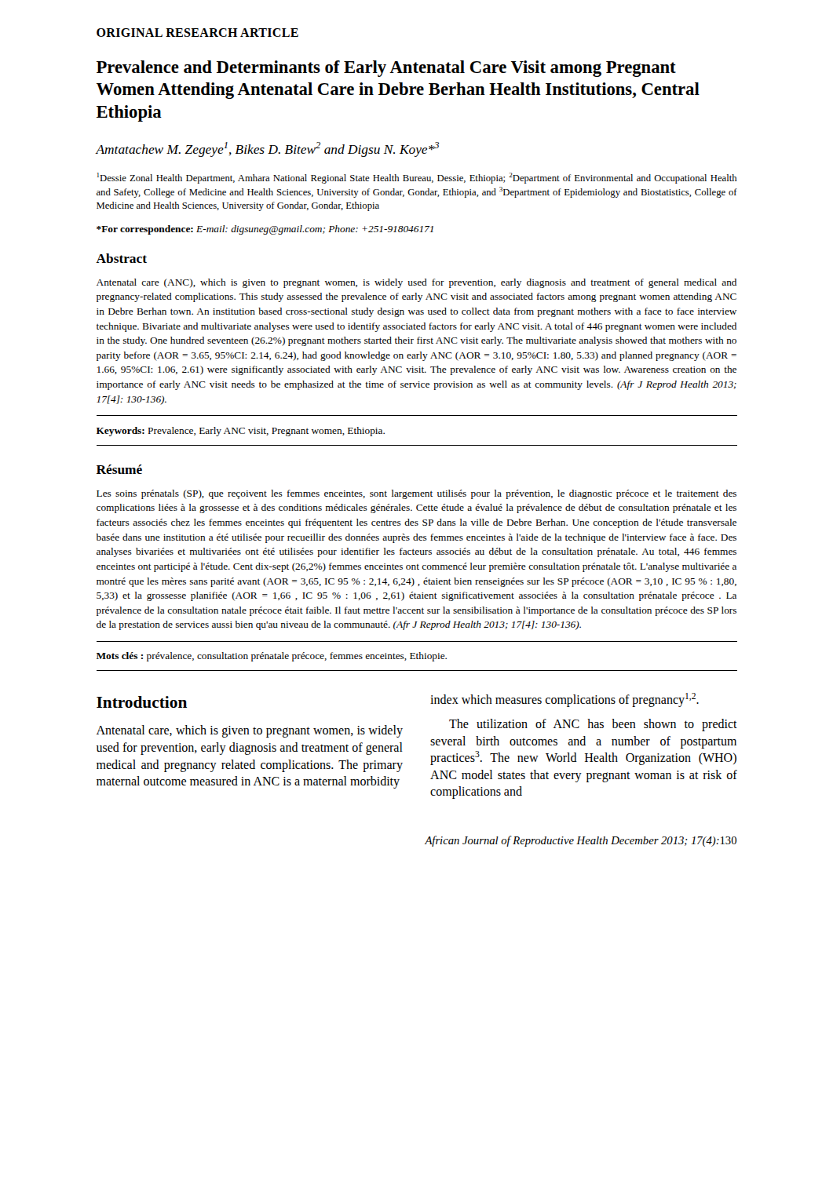ORIGINAL RESEARCH ARTICLE
Prevalence and Determinants of Early Antenatal Care Visit among Pregnant Women Attending Antenatal Care in Debre Berhan Health Institutions, Central Ethiopia
Amtatachew M. Zegeye1, Bikes D. Bitew2 and Digsu N. Koye*3
1Dessie Zonal Health Department, Amhara National Regional State Health Bureau, Dessie, Ethiopia; 2Department of Environmental and Occupational Health and Safety, College of Medicine and Health Sciences, University of Gondar, Gondar, Ethiopia, and 3Department of Epidemiology and Biostatistics, College of Medicine and Health Sciences, University of Gondar, Gondar, Ethiopia
*For correspondence: E-mail: digsuneg@gmail.com; Phone: +251-918046171
Abstract
Antenatal care (ANC), which is given to pregnant women, is widely used for prevention, early diagnosis and treatment of general medical and pregnancy-related complications. This study assessed the prevalence of early ANC visit and associated factors among pregnant women attending ANC in Debre Berhan town. An institution based cross-sectional study design was used to collect data from pregnant mothers with a face to face interview technique. Bivariate and multivariate analyses were used to identify associated factors for early ANC visit. A total of 446 pregnant women were included in the study. One hundred seventeen (26.2%) pregnant mothers started their first ANC visit early. The multivariate analysis showed that mothers with no parity before (AOR = 3.65, 95%CI: 2.14, 6.24), had good knowledge on early ANC (AOR = 3.10, 95%CI: 1.80, 5.33) and planned pregnancy (AOR = 1.66, 95%CI: 1.06, 2.61) were significantly associated with early ANC visit. The prevalence of early ANC visit was low. Awareness creation on the importance of early ANC visit needs to be emphasized at the time of service provision as well as at community levels. (Afr J Reprod Health 2013; 17[4]: 130-136).
Keywords: Prevalence, Early ANC visit, Pregnant women, Ethiopia.
Résumé
Les soins prénatals (SP), que reçoivent les femmes enceintes, sont largement utilisés pour la prévention, le diagnostic précoce et le traitement des complications liées à la grossesse et à des conditions médicales générales. Cette étude a évalué la prévalence de début de consultation prénatale et les facteurs associés chez les femmes enceintes qui fréquentent les centres des SP dans la ville de Debre Berhan. Une conception de l'étude transversale basée dans une institution a été utilisée pour recueillir des données auprès des femmes enceintes à l'aide de la technique de l'interview face à face. Des analyses bivariées et multivariées ont été utilisées pour identifier les facteurs associés au début de la consultation prénatale. Au total, 446 femmes enceintes ont participé à l'étude. Cent dix-sept (26,2%) femmes enceintes ont commencé leur première consultation prénatale tôt. L'analyse multivariée a montré que les mères sans parité avant (AOR = 3,65, IC 95 % : 2,14, 6,24) , étaient bien renseignées sur les SP précoce (AOR = 3,10 , IC 95 % : 1,80, 5,33) et la grossesse planifiée (AOR = 1,66 , IC 95 % : 1,06 , 2,61) étaient significativement associées à la consultation prénatale précoce . La prévalence de la consultation natale précoce était faible. Il faut mettre l'accent sur la sensibilisation à l'importance de la consultation précoce des SP lors de la prestation de services aussi bien qu'au niveau de la communauté. (Afr J Reprod Health 2013; 17[4]: 130-136).
Mots clés : prévalence, consultation prénatale précoce, femmes enceintes, Ethiopie.
Introduction
Antenatal care, which is given to pregnant women, is widely used for prevention, early diagnosis and treatment of general medical and pregnancy related complications. The primary maternal outcome measured in ANC is a maternal morbidity
index which measures complications of pregnancy1,2.
The utilization of ANC has been shown to predict several birth outcomes and a number of postpartum practices3. The new World Health Organization (WHO) ANC model states that every pregnant woman is at risk of complications and
African Journal of Reproductive Health December 2013; 17(4):130